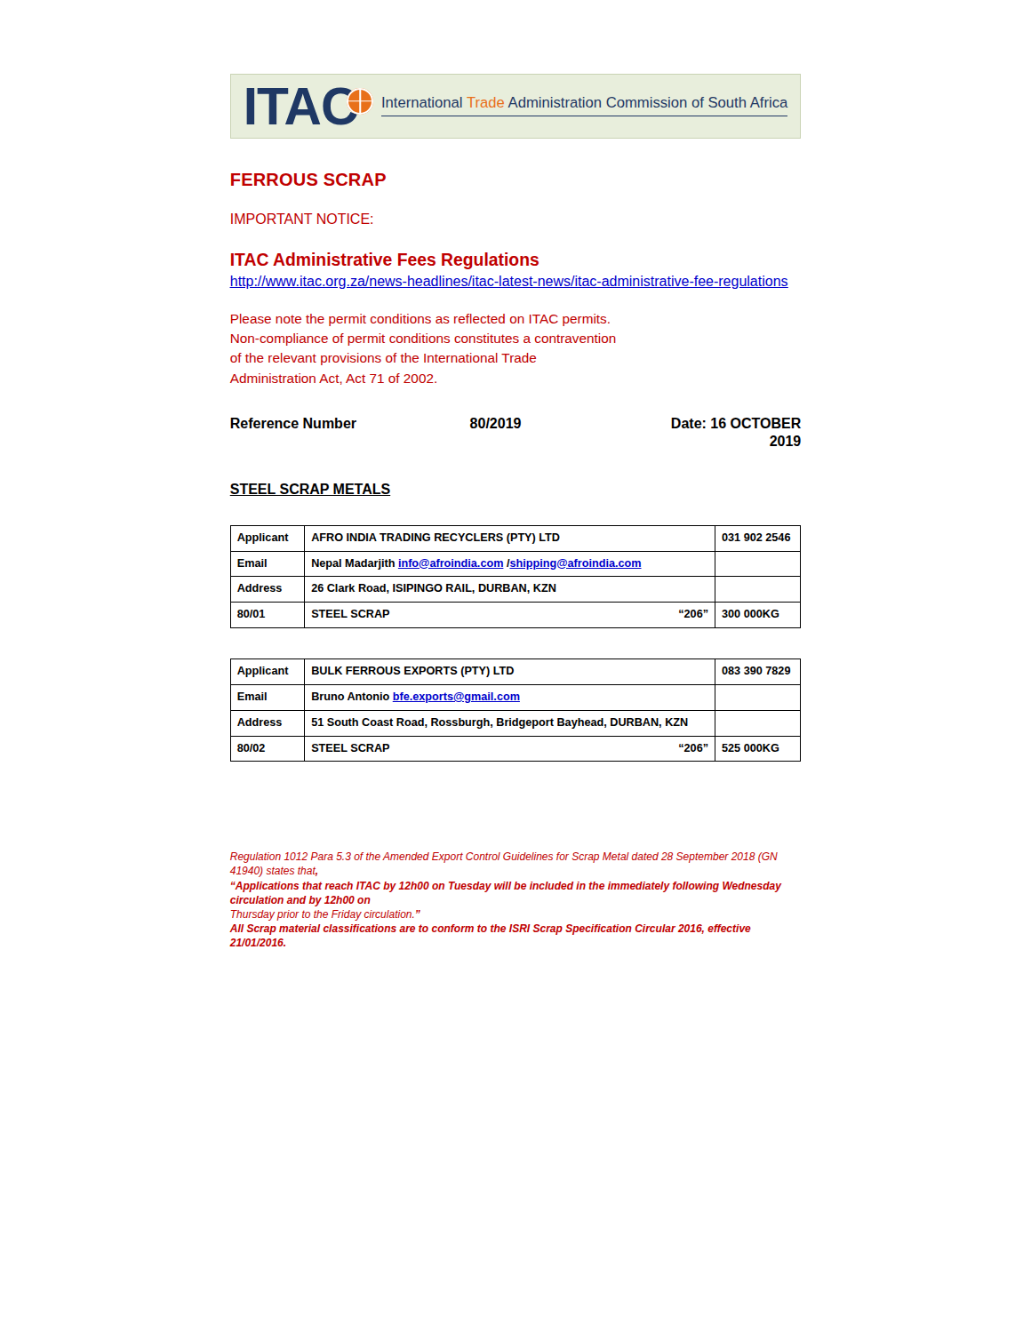ITAC
International Trade Administration Commission of South Africa
FERROUS SCRAP
IMPORTANT NOTICE:
ITAC Administrative Fees Regulations
http://www.itac.org.za/news-headlines/itac-latest-news/itac-administrative-fee-regulations
Please note the permit conditions as reflected on ITAC permits.
Non-compliance of permit conditions constitutes a contravention
of the relevant provisions of the International Trade
Administration Act, Act 71 of 2002.
Reference Number
80/2019
Date: 16 OCTOBER 2019
STEEL SCRAP METALS
| Applicant | AFRO INDIA TRADING RECYCLERS (PTY) LTD | 031 902 2546 |
| Email | Nepal Madarjith info@afroindia.com / shipping@afroindia.com | |
| Address | 26 Clark Road, ISIPINGO RAIL, DURBAN, KZN | |
| 80/01 | STEEL SCRAP “206” | 300 000KG |
| Applicant | BULK FERROUS EXPORTS (PTY) LTD | 083 390 7829 |
| Email | Bruno Antonio bfe.exports@gmail.com | |
| Address | 51 South Coast Road, Rossburgh, Bridgeport Bayhead, DURBAN, KZN | |
| 80/02 | STEEL SCRAP “206” | 525 000KG |
Regulation 1012 Para 5.3 of the Amended Export Control Guidelines for Scrap Metal dated 28 September 2018 (GN 41940) states that,
“Applications that reach ITAC by 12h00 on Tuesday will be included in the immediately following Wednesday circulation and by 12h00 on
Thursday prior to the Friday circulation.”
All Scrap material classifications are to conform to the ISRI Scrap Specification Circular 2016, effective 21/01/2016.